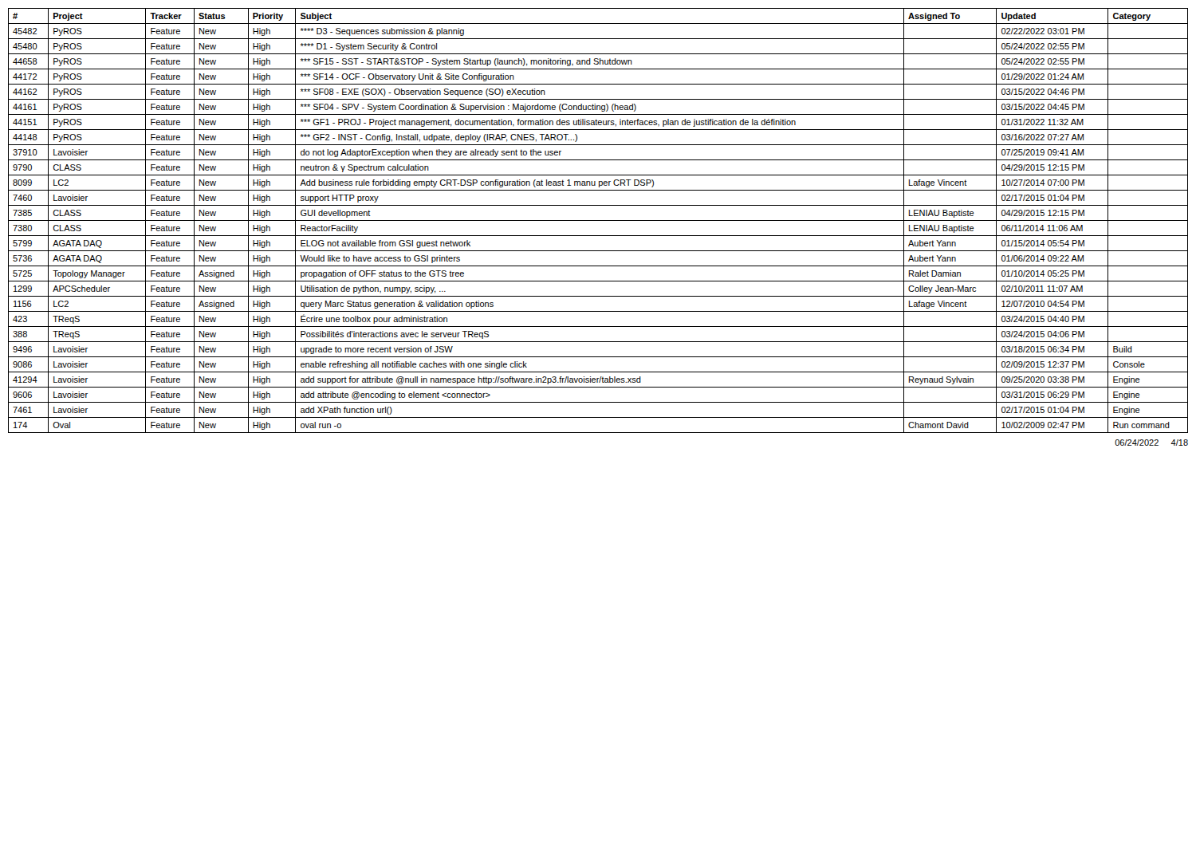| # | Project | Tracker | Status | Priority | Subject | Assigned To | Updated | Category |
| --- | --- | --- | --- | --- | --- | --- | --- | --- |
| 45482 | PyROS | Feature | New | High | **** D3 - Sequences submission & plannig | | 02/22/2022 03:01 PM | |
| 45480 | PyROS | Feature | New | High | **** D1 - System Security & Control | | 05/24/2022 02:55 PM | |
| 44658 | PyROS | Feature | New | High | *** SF15 - SST - START&STOP - System Startup (launch), monitoring, and Shutdown | | 05/24/2022 02:55 PM | |
| 44172 | PyROS | Feature | New | High | *** SF14 - OCF - Observatory Unit & Site Configuration | | 01/29/2022 01:24 AM | |
| 44162 | PyROS | Feature | New | High | *** SF08 - EXE (SOX) - Observation Sequence (SO) eXecution | | 03/15/2022 04:46 PM | |
| 44161 | PyROS | Feature | New | High | *** SF04 - SPV - System Coordination & Supervision : Majordome (Conducting) (head) | | 03/15/2022 04:45 PM | |
| 44151 | PyROS | Feature | New | High | *** GF1 - PROJ - Project management, documentation, formation des utilisateurs, interfaces, plan de justification de la définition | | 01/31/2022 11:32 AM | |
| 44148 | PyROS | Feature | New | High | *** GF2 - INST - Config, Install, udpate, deploy (IRAP, CNES, TAROT...) | | 03/16/2022 07:27 AM | |
| 37910 | Lavoisier | Feature | New | High | do not log AdaptorException when they are already sent to the user | | 07/25/2019 09:41 AM | |
| 9790 | CLASS | Feature | New | High | neutron & γ Spectrum calculation | | 04/29/2015 12:15 PM | |
| 8099 | LC2 | Feature | New | High | Add business rule forbidding empty CRT-DSP configuration (at least 1 manu per CRT DSP) | Lafage Vincent | 10/27/2014 07:00 PM | |
| 7460 | Lavoisier | Feature | New | High | support HTTP proxy | | 02/17/2015 01:04 PM | |
| 7385 | CLASS | Feature | New | High | GUI devellopment | LENIAU Baptiste | 04/29/2015 12:15 PM | |
| 7380 | CLASS | Feature | New | High | ReactorFacility | LENIAU Baptiste | 06/11/2014 11:06 AM | |
| 5799 | AGATA DAQ | Feature | New | High | ELOG not available from GSI guest network | Aubert Yann | 01/15/2014 05:54 PM | |
| 5736 | AGATA DAQ | Feature | New | High | Would like to have access to GSI printers | Aubert Yann | 01/06/2014 09:22 AM | |
| 5725 | Topology Manager | Feature | Assigned | High | propagation of OFF status to the GTS tree | Ralet Damian | 01/10/2014 05:25 PM | |
| 1299 | APCScheduler | Feature | New | High | Utilisation de python, numpy, scipy, ... | Colley Jean-Marc | 02/10/2011 11:07 AM | |
| 1156 | LC2 | Feature | Assigned | High | query Marc Status generation & validation options | Lafage Vincent | 12/07/2010 04:54 PM | |
| 423 | TReqS | Feature | New | High | Écrire une toolbox pour administration | | 03/24/2015 04:40 PM | |
| 388 | TReqS | Feature | New | High | Possibilités d'interactions avec le serveur TReqS | | 03/24/2015 04:06 PM | |
| 9496 | Lavoisier | Feature | New | High | upgrade to more recent version of JSW | | 03/18/2015 06:34 PM | Build |
| 9086 | Lavoisier | Feature | New | High | enable refreshing all notifiable caches with one single click | | 02/09/2015 12:37 PM | Console |
| 41294 | Lavoisier | Feature | New | High | add support for attribute @null in namespace http://software.in2p3.fr/lavoisier/tables.xsd | Reynaud Sylvain | 09/25/2020 03:38 PM | Engine |
| 9606 | Lavoisier | Feature | New | High | add attribute @encoding to element <connector> | | 03/31/2015 06:29 PM | Engine |
| 7461 | Lavoisier | Feature | New | High | add XPath function url() | | 02/17/2015 01:04 PM | Engine |
| 174 | Oval | Feature | New | High | oval run -o | Chamont David | 10/02/2009 02:47 PM | Run command |
06/24/2022 4/18